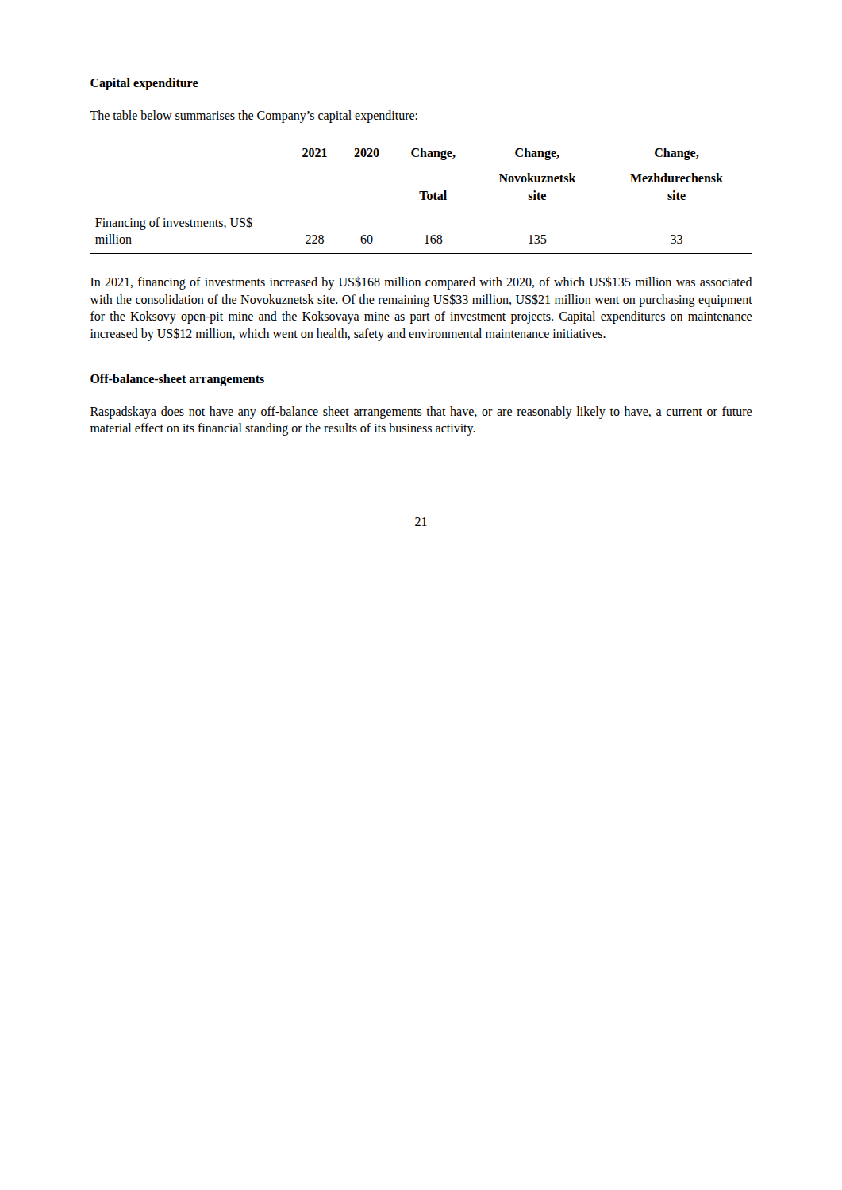Capital expenditure
The table below summarises the Company’s capital expenditure:
| | 2021 | 2020 | Change, | Change, | Change, |
| --- | --- | --- | --- | --- | --- |
| | | | Total | Novokuznetsk site | Mezhdurechensk site |
| Financing of investments, US$ million | 228 | 60 | 168 | 135 | 33 |
In 2021, financing of investments increased by US$168 million compared with 2020, of which US$135 million was associated with the consolidation of the Novokuznetsk site. Of the remaining US$33 million, US$21 million went on purchasing equipment for the Koksovy open-pit mine and the Koksovaya mine as part of investment projects. Capital expenditures on maintenance increased by US$12 million, which went on health, safety and environmental maintenance initiatives.
Off-balance-sheet arrangements
Raspadskaya does not have any off-balance sheet arrangements that have, or are reasonably likely to have, a current or future material effect on its financial standing or the results of its business activity.
21